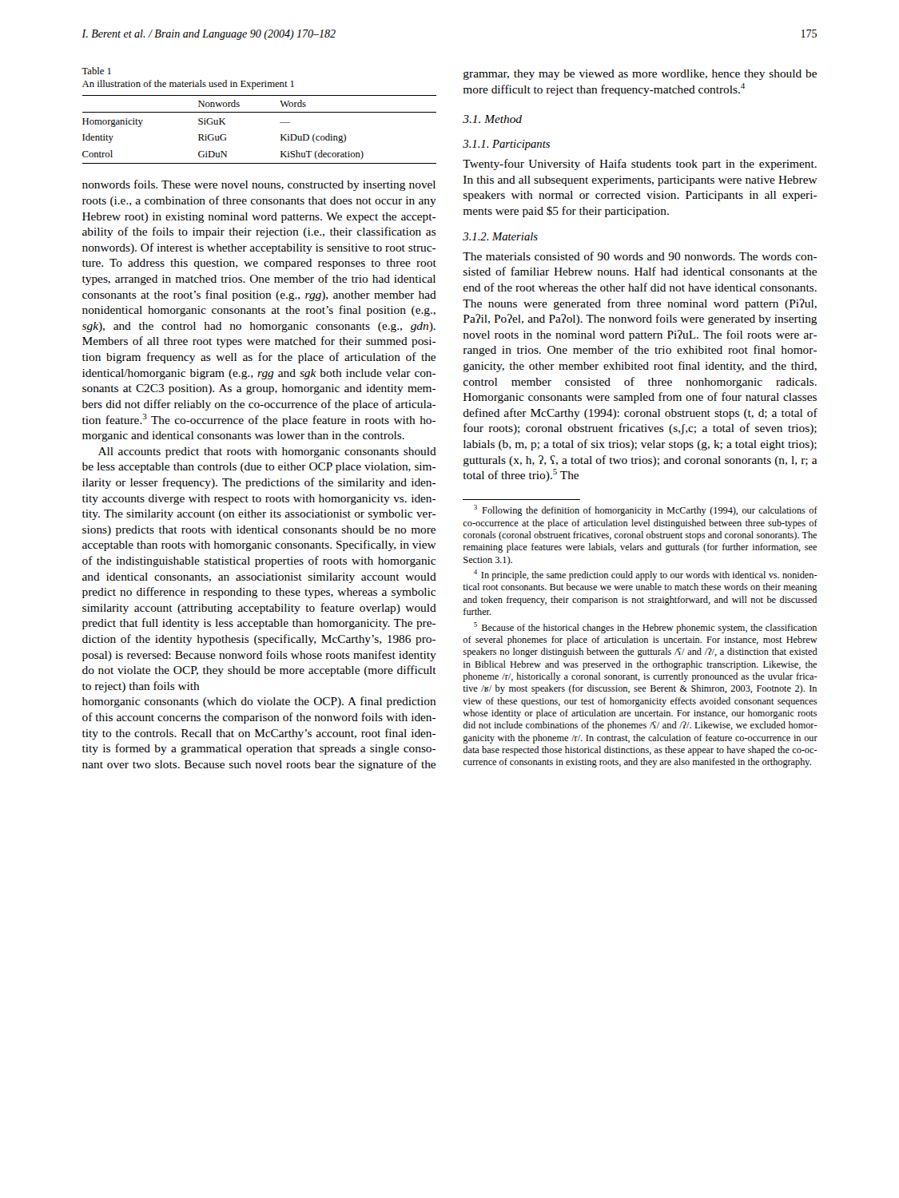I. Berent et al. / Brain and Language 90 (2004) 170–182 175
Table 1
An illustration of the materials used in Experiment 1
| | Nonwords | Words |
| --- | --- | --- |
| Homorganicity | SiGuK | — |
| Identity | RiGuG | KiDuD (coding) |
| Control | GiDuN | KiShuT (decoration) |
nonwords foils. These were novel nouns, constructed by inserting novel roots (i.e., a combination of three consonants that does not occur in any Hebrew root) in existing nominal word patterns. We expect the acceptability of the foils to impair their rejection (i.e., their classification as nonwords). Of interest is whether acceptability is sensitive to root structure. To address this question, we compared responses to three root types, arranged in matched trios. One member of the trio had identical consonants at the root’s final position (e.g., rgg), another member had nonidentical homorganic consonants at the root’s final position (e.g., sgk), and the control had no homorganic consonants (e.g., gdn). Members of all three root types were matched for their summed position bigram frequency as well as for the place of articulation of the identical/homorganic bigram (e.g., rgg and sgk both include velar consonants at C2C3 position). As a group, homorganic and identity members did not differ reliably on the co-occurrence of the place of articulation feature.3 The co-occurrence of the place feature in roots with homorganic and identical consonants was lower than in the controls.
All accounts predict that roots with homorganic consonants should be less acceptable than controls (due to either OCP place violation, similarity or lesser frequency). The predictions of the similarity and identity accounts diverge with respect to roots with homorganicity vs. identity. The similarity account (on either its associationist or symbolic versions) predicts that roots with identical consonants should be no more acceptable than roots with homorganic consonants. Specifically, in view of the indistinguishable statistical properties of roots with homorganic and identical consonants, an associationist similarity account would predict no difference in responding to these types, whereas a symbolic similarity account (attributing acceptability to feature overlap) would predict that full identity is less acceptable than homorganicity. The prediction of the identity hypothesis (specifically, McCarthy’s, 1986 proposal) is reversed: Because nonword foils whose roots manifest identity do not violate the OCP, they should be more acceptable (more difficult to reject) than foils with
homorganic consonants (which do violate the OCP). A final prediction of this account concerns the comparison of the nonword foils with identity to the controls. Recall that on McCarthy’s account, root final identity is formed by a grammatical operation that spreads a single consonant over two slots. Because such novel roots bear the signature of the grammar, they may be viewed as more wordlike, hence they should be more difficult to reject than frequency-matched controls.4
3.1. Method
3.1.1. Participants
Twenty-four University of Haifa students took part in the experiment. In this and all subsequent experiments, participants were native Hebrew speakers with normal or corrected vision. Participants in all experiments were paid $5 for their participation.
3.1.2. Materials
The materials consisted of 90 words and 90 nonwords. The words consisted of familiar Hebrew nouns. Half had identical consonants at the end of the root whereas the other half did not have identical consonants. The nouns were generated from three nominal word pattern (Piʔul, Paʔil, Poʔel, and Paʔol). The nonword foils were generated by inserting novel roots in the nominal word pattern PiʔuL. The foil roots were arranged in trios. One member of the trio exhibited root final homorganicity, the other member exhibited root final identity, and the third, control member consisted of three nonhomorganic radicals. Homorganic consonants were sampled from one of four natural classes defined after McCarthy (1994): coronal obstruent stops (t, d; a total of four roots); coronal obstruent fricatives (s,ʃ,c; a total of seven trios); labials (b, m, p; a total of six trios); velar stops (g, k; a total eight trios); gutturals (x, h, ʔ, ʕ, a total of two trios); and coronal sonorants (n, l, r; a total of three trio).5 The
3 Following the definition of homorganicity in McCarthy (1994), our calculations of co-occurrence at the place of articulation level distinguished between three sub-types of coronals (coronal obstruent fricatives, coronal obstruent stops and coronal sonorants). The remaining place features were labials, velars and gutturals (for further information, see Section 3.1).
4 In principle, the same prediction could apply to our words with identical vs. nonidentical root consonants. But because we were unable to match these words on their meaning and token frequency, their comparison is not straightforward, and will not be discussed further.
5 Because of the historical changes in the Hebrew phonemic system, the classification of several phonemes for place of articulation is uncertain. For instance, most Hebrew speakers no longer distinguish between the gutturals /ʕ/ and /ʔ/, a distinction that existed in Biblical Hebrew and was preserved in the orthographic transcription. Likewise, the phoneme /r/, historically a coronal sonorant, is currently pronounced as the uvular fricative /ʁ/ by most speakers (for discussion, see Berent & Shimron, 2003, Footnote 2). In view of these questions, our test of homorganicity effects avoided consonant sequences whose identity or place of articulation are uncertain. For instance, our homorganic roots did not include combinations of the phonemes /ʕ/ and /ʔ/. Likewise, we excluded homorganicity with the phoneme /r/. In contrast, the calculation of feature co-occurrence in our data base respected those historical distinctions, as these appear to have shaped the co-occurrence of consonants in existing roots, and they are also manifested in the orthography.